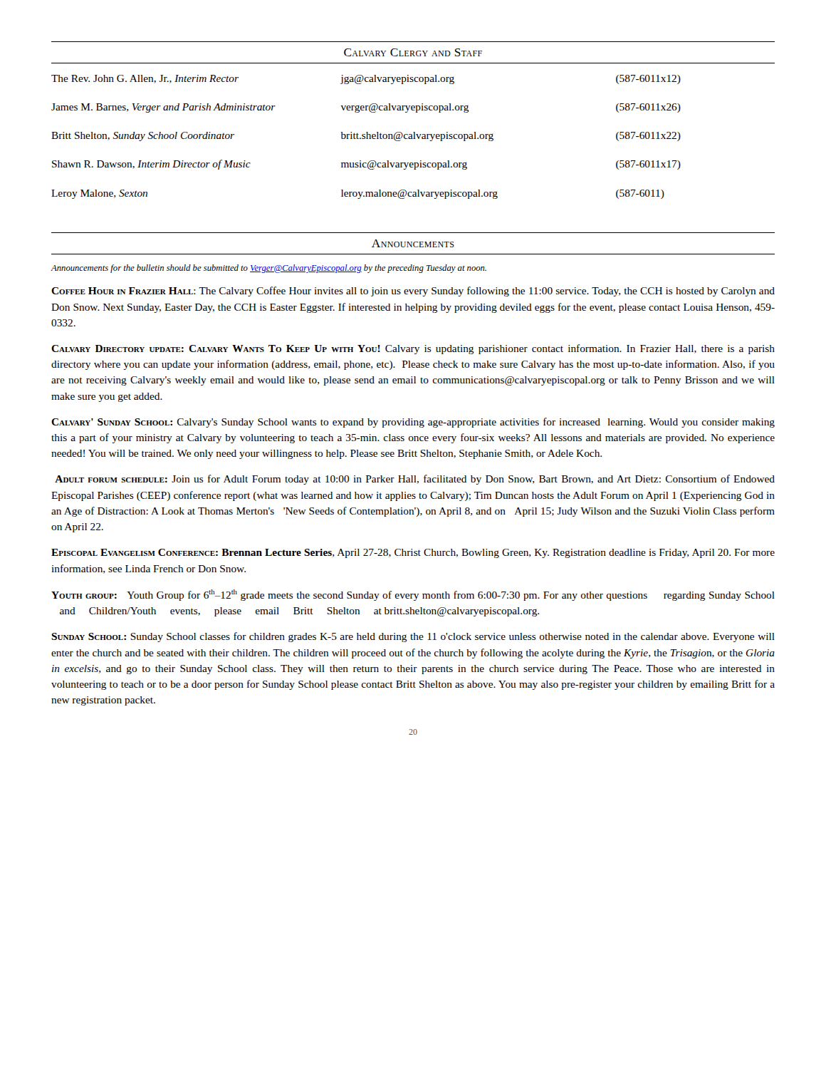Calvary Clergy and Staff
| The Rev. John G. Allen, Jr., Interim Rector | jga@calvaryepiscopal.org | (587-6011x12) |
| James M. Barnes, Verger and Parish Administrator | verger@calvaryepiscopal.org | (587-6011x26) |
| Britt Shelton, Sunday School Coordinator | britt.shelton@calvaryepiscopal.org | (587-6011x22) |
| Shawn R. Dawson, Interim Director of Music | music@calvaryepiscopal.org | (587-6011x17) |
| Leroy Malone, Sexton | leroy.malone@calvaryepiscopal.org | (587-6011) |
Announcements
Announcements for the bulletin should be submitted to Verger@CalvaryEpiscopal.org by the preceding Tuesday at noon.
Coffee Hour in Frazier Hall: The Calvary Coffee Hour invites all to join us every Sunday following the 11:00 service. Today, the CCH is hosted by Carolyn and Don Snow. Next Sunday, Easter Day, the CCH is Easter Eggster. If interested in helping by providing deviled eggs for the event, please contact Louisa Henson, 459-0332.
Calvary Directory update: Calvary Wants To Keep Up with You! Calvary is updating parishioner contact information. In Frazier Hall, there is a parish directory where you can update your information (address, email, phone, etc). Please check to make sure Calvary has the most up-to-date information. Also, if you are not receiving Calvary's weekly email and would like to, please send an email to communications@calvaryepiscopal.org or talk to Penny Brisson and we will make sure you get added.
Calvary' Sunday School: Calvary's Sunday School wants to expand by providing age-appropriate activities for increased learning. Would you consider making this a part of your ministry at Calvary by volunteering to teach a 35-min. class once every four-six weeks? All lessons and materials are provided. No experience needed! You will be trained. We only need your willingness to help. Please see Britt Shelton, Stephanie Smith, or Adele Koch.
Adult forum schedule: Join us for Adult Forum today at 10:00 in Parker Hall, facilitated by Don Snow, Bart Brown, and Art Dietz: Consortium of Endowed Episcopal Parishes (CEEP) conference report (what was learned and how it applies to Calvary); Tim Duncan hosts the Adult Forum on April 1 (Experiencing God in an Age of Distraction: A Look at Thomas Merton's 'New Seeds of Contemplation'), on April 8, and on April 15; Judy Wilson and the Suzuki Violin Class perform on April 22.
Episcopal Evangelism Conference: Brennan Lecture Series, April 27-28, Christ Church, Bowling Green, Ky. Registration deadline is Friday, April 20. For more information, see Linda French or Don Snow.
Youth group: Youth Group for 6th–12th grade meets the second Sunday of every month from 6:00-7:30 pm. For any other questions regarding Sunday School and Children/Youth events, please email Britt Shelton at britt.shelton@calvaryepiscopal.org.
Sunday School: Sunday School classes for children grades K-5 are held during the 11 o'clock service unless otherwise noted in the calendar above. Everyone will enter the church and be seated with their children. The children will proceed out of the church by following the acolyte during the Kyrie, the Trisagion, or the Gloria in excelsis, and go to their Sunday School class. They will then return to their parents in the church service during The Peace. Those who are interested in volunteering to teach or to be a door person for Sunday School please contact Britt Shelton as above. You may also pre-register your children by emailing Britt for a new registration packet.
20